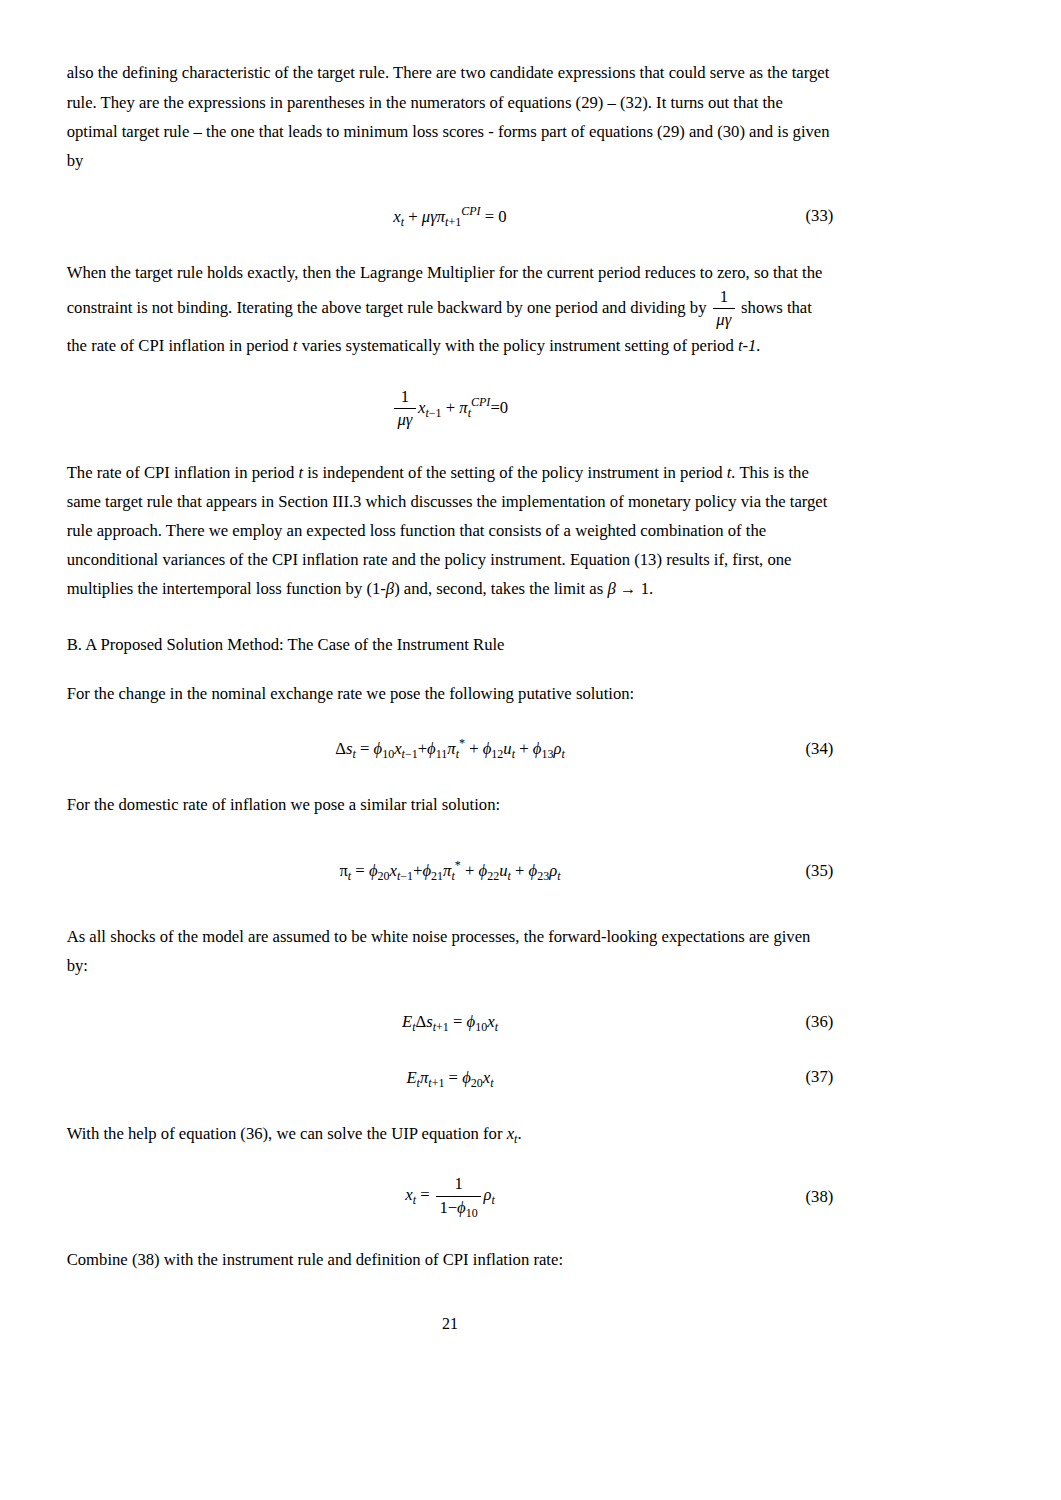also the defining characteristic of the target rule. There are two candidate expressions that could serve as the target rule. They are the expressions in parentheses in the numerators of equations (29) – (32). It turns out that the optimal target rule – the one that leads to minimum loss scores - forms part of equations (29) and (30) and is given by
xt + μγπt+1CPI = 0 (33)
When the target rule holds exactly, then the Lagrange Multiplier for the current period reduces to zero, so that the constraint is not binding. Iterating the above target rule backward by one period and dividing by 1 μγ shows that the rate of CPI inflation in period t varies systematically with the policy instrument setting of period t-1.
1 μγ xt−1 + πtCPI=0
The rate of CPI inflation in period t is independent of the setting of the policy instrument in period t. This is the same target rule that appears in Section III.3 which discusses the implementation of monetary policy via the target rule approach. There we employ an expected loss function that consists of a weighted combination of the unconditional variances of the CPI inflation rate and the policy instrument. Equation (13) results if, first, one multiplies the intertemporal loss function by (1-β) and, second, takes the limit as β → 1.
B. A Proposed Solution Method: The Case of the Instrument Rule
For the change in the nominal exchange rate we pose the following putative solution:
Δst = ϕ10xt−1+ϕ11πt* + ϕ12ut + ϕ13ρt (34)
For the domestic rate of inflation we pose a similar trial solution:
πt = ϕ20xt−1+ϕ21πt* + ϕ22ut + ϕ23ρt (35)
As all shocks of the model are assumed to be white noise processes, the forward-looking expectations are given by:
Et Δst+1 = ϕ10xt (36)
Etπt+1 = ϕ20xt (37)
With the help of equation (36), we can solve the UIP equation for xt.
xt = 11−ϕ10 ρt (38)
Combine (38) with the instrument rule and definition of CPI inflation rate:
21